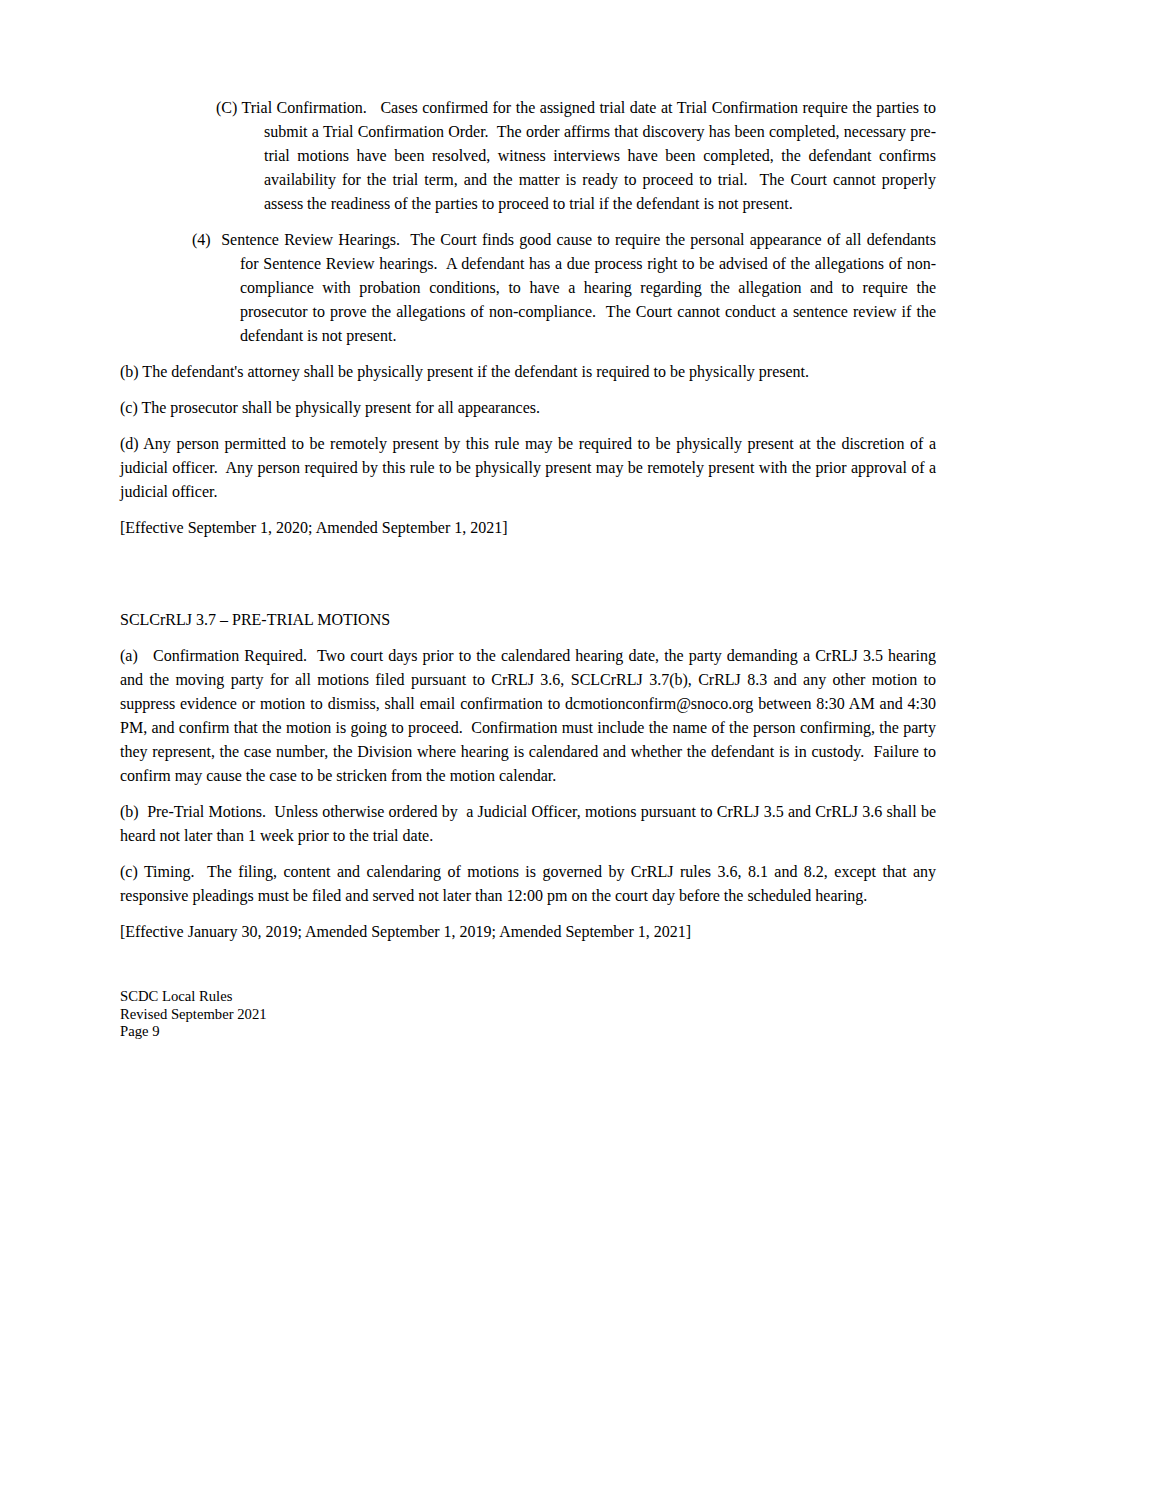(C) Trial Confirmation. Cases confirmed for the assigned trial date at Trial Confirmation require the parties to submit a Trial Confirmation Order. The order affirms that discovery has been completed, necessary pre-trial motions have been resolved, witness interviews have been completed, the defendant confirms availability for the trial term, and the matter is ready to proceed to trial. The Court cannot properly assess the readiness of the parties to proceed to trial if the defendant is not present.
(4) Sentence Review Hearings. The Court finds good cause to require the personal appearance of all defendants for Sentence Review hearings. A defendant has a due process right to be advised of the allegations of non-compliance with probation conditions, to have a hearing regarding the allegation and to require the prosecutor to prove the allegations of non-compliance. The Court cannot conduct a sentence review if the defendant is not present.
(b) The defendant's attorney shall be physically present if the defendant is required to be physically present.
(c) The prosecutor shall be physically present for all appearances.
(d) Any person permitted to be remotely present by this rule may be required to be physically present at the discretion of a judicial officer. Any person required by this rule to be physically present may be remotely present with the prior approval of a judicial officer.
[Effective September 1, 2020; Amended September 1, 2021]
SCLCrRLJ 3.7 – PRE-TRIAL MOTIONS
(a) Confirmation Required. Two court days prior to the calendared hearing date, the party demanding a CrRLJ 3.5 hearing and the moving party for all motions filed pursuant to CrRLJ 3.6, SCLCrRLJ 3.7(b), CrRLJ 8.3 and any other motion to suppress evidence or motion to dismiss, shall email confirmation to dcmotionconfirm@snoco.org between 8:30 AM and 4:30 PM, and confirm that the motion is going to proceed. Confirmation must include the name of the person confirming, the party they represent, the case number, the Division where hearing is calendared and whether the defendant is in custody. Failure to confirm may cause the case to be stricken from the motion calendar.
(b) Pre-Trial Motions. Unless otherwise ordered by a Judicial Officer, motions pursuant to CrRLJ 3.5 and CrRLJ 3.6 shall be heard not later than 1 week prior to the trial date.
(c) Timing. The filing, content and calendaring of motions is governed by CrRLJ rules 3.6, 8.1 and 8.2, except that any responsive pleadings must be filed and served not later than 12:00 pm on the court day before the scheduled hearing.
[Effective January 30, 2019; Amended September 1, 2019; Amended September 1, 2021]
SCDC Local Rules
Revised September 2021
Page 9